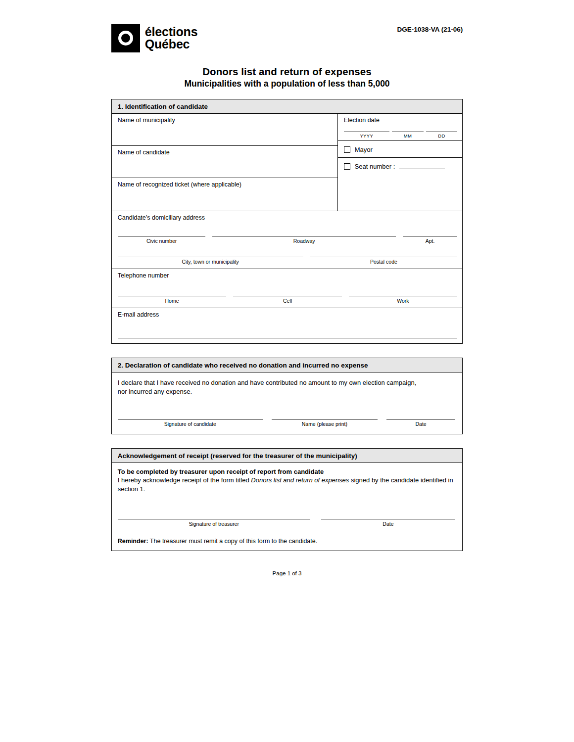élections
Québec
DGE-1038-VA (21-06)
Donors list and return of expenses
Municipalities with a population of less than 5,000
1. Identification of candidate
Name of municipality
Name of candidate
Name of recognized ticket (where applicable)
Election date
YYYY
MM
DD
Mayor
Seat number :
Candidate’s domiciliary address
Civic number
Roadway
Apt.
City, town or municipality
Postal code
Telephone number
Home
Cell
Work
E-mail address
2. Declaration of candidate who received no donation and incurred no expense
I declare that I have received no donation and have contributed no amount to my own election campaign,
nor incurred any expense.
Signature of candidate
Name (please print)
Date
Acknowledgement of receipt (reserved for the treasurer of the municipality)
To be completed by treasurer upon receipt of report from candidate
I hereby acknowledge receipt of the form titled Donors list and return of expenses signed by the candidate identified in section 1.
Signature of treasurer
Date
Reminder: The treasurer must remit a copy of this form to the candidate.
Page 1 of 3